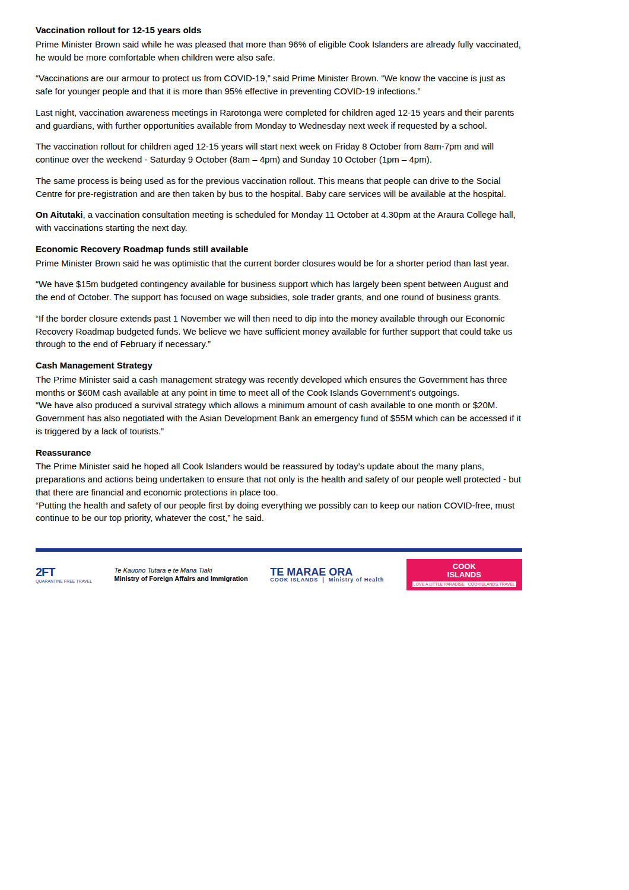Vaccination rollout for 12-15 years olds
Prime Minister Brown said while he was pleased that more than 96% of eligible Cook Islanders are already fully vaccinated, he would be more comfortable when children were also safe.
“Vaccinations are our armour to protect us from COVID-19,” said Prime Minister Brown. “We know the vaccine is just as safe for younger people and that it is more than 95% effective in preventing COVID-19 infections.”
Last night, vaccination awareness meetings in Rarotonga were completed for children aged 12-15 years and their parents and guardians, with further opportunities available from Monday to Wednesday next week if requested by a school.
The vaccination rollout for children aged 12-15 years will start next week on Friday 8 October from 8am-7pm and will continue over the weekend - Saturday 9 October (8am – 4pm) and Sunday 10 October (1pm – 4pm).
The same process is being used as for the previous vaccination rollout. This means that people can drive to the Social Centre for pre-registration and are then taken by bus to the hospital. Baby care services will be available at the hospital.
On Aitutaki, a vaccination consultation meeting is scheduled for Monday 11 October at 4.30pm at the Araura College hall, with vaccinations starting the next day.
Economic Recovery Roadmap funds still available
Prime Minister Brown said he was optimistic that the current border closures would be for a shorter period than last year.
“We have $15m budgeted contingency available for business support which has largely been spent between August and the end of October. The support has focused on wage subsidies, sole trader grants, and one round of business grants.
“If the border closure extends past 1 November we will then need to dip into the money available through our Economic Recovery Roadmap budgeted funds. We believe we have sufficient money available for further support that could take us through to the end of February if necessary.”
Cash Management Strategy
The Prime Minister said a cash management strategy was recently developed which ensures the Government has three months or $60M cash available at any point in time to meet all of the Cook Islands Government’s outgoings.
“We have also produced a survival strategy which allows a minimum amount of cash available to one month or $20M. Government has also negotiated with the Asian Development Bank an emergency fund of $55M which can be accessed if it is triggered by a lack of tourists.”
Reassurance
The Prime Minister said he hoped all Cook Islanders would be reassured by today’s update about the many plans, preparations and actions being undertaken to ensure that not only is the health and safety of our people well protected - but that there are financial and economic protections in place too.
“Putting the health and safety of our people first by doing everything we possibly can to keep our nation COVID-free, must continue to be our top priority, whatever the cost,” he said.
2FTQUARANTINE FREE TRAVEL
Te Kauono Tutara e te Mana Tiaki
Ministry of Foreign Affairs and Immigration
TE MARAE ORACOOK ISLANDS | Ministry of Health
COOK
ISLANDSLOVE A LITTLE PARADISE COOKISLANDS.TRAVEL